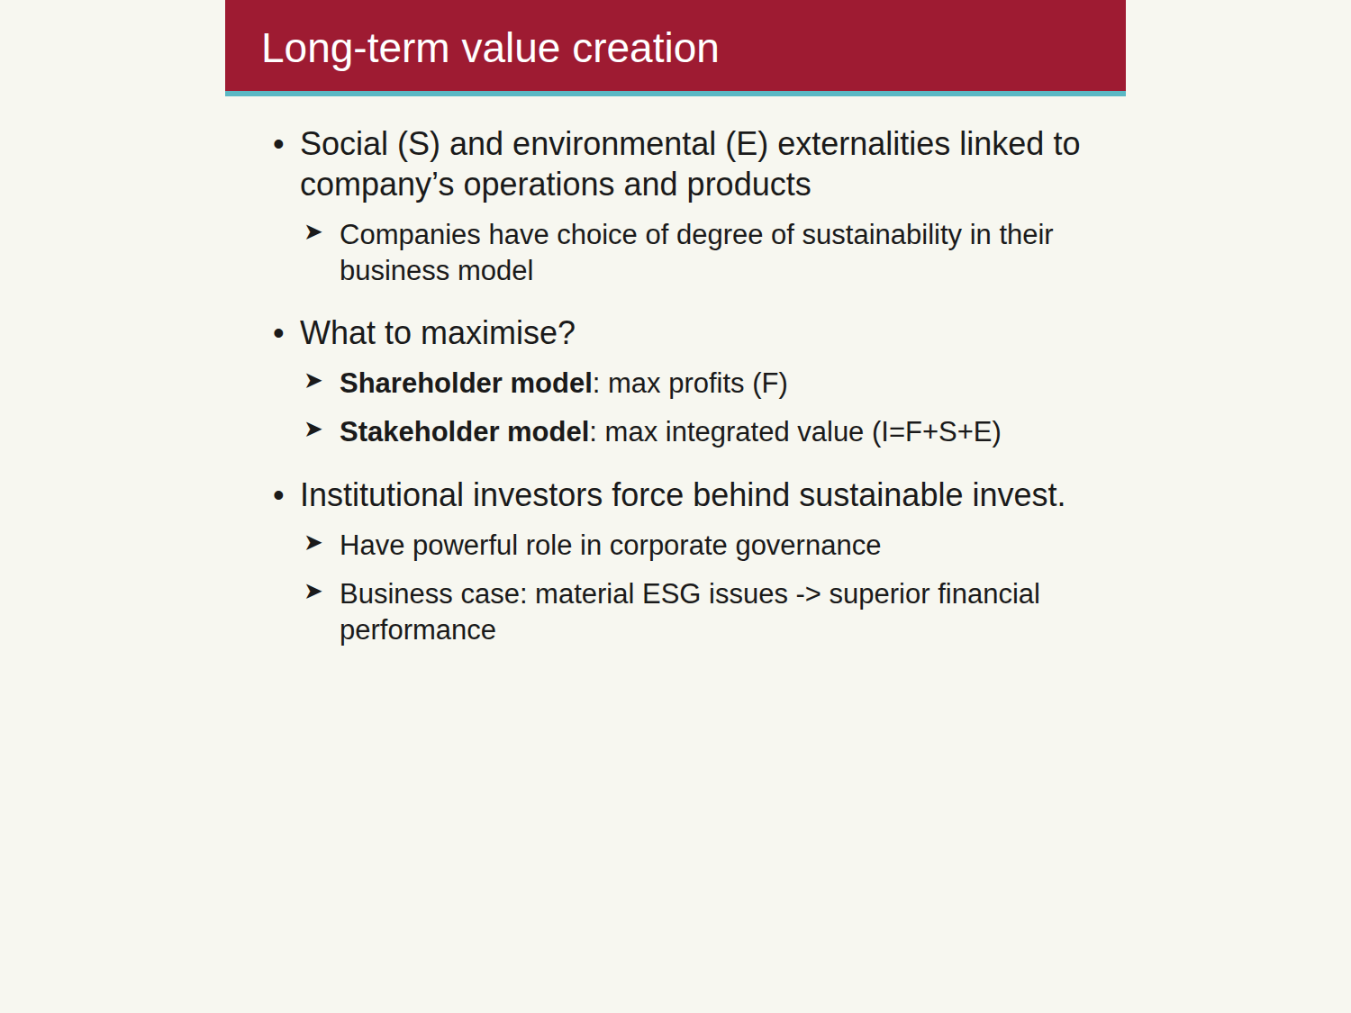Long-term value creation
Social (S) and environmental (E) externalities linked to company’s operations and products
Companies have choice of degree of sustainability in their business model
What to maximise?
Shareholder model: max profits (F)
Stakeholder model: max integrated value (I=F+S+E)
Institutional investors force behind sustainable invest.
Have powerful role in corporate governance
Business case: material ESG issues -> superior financial performance